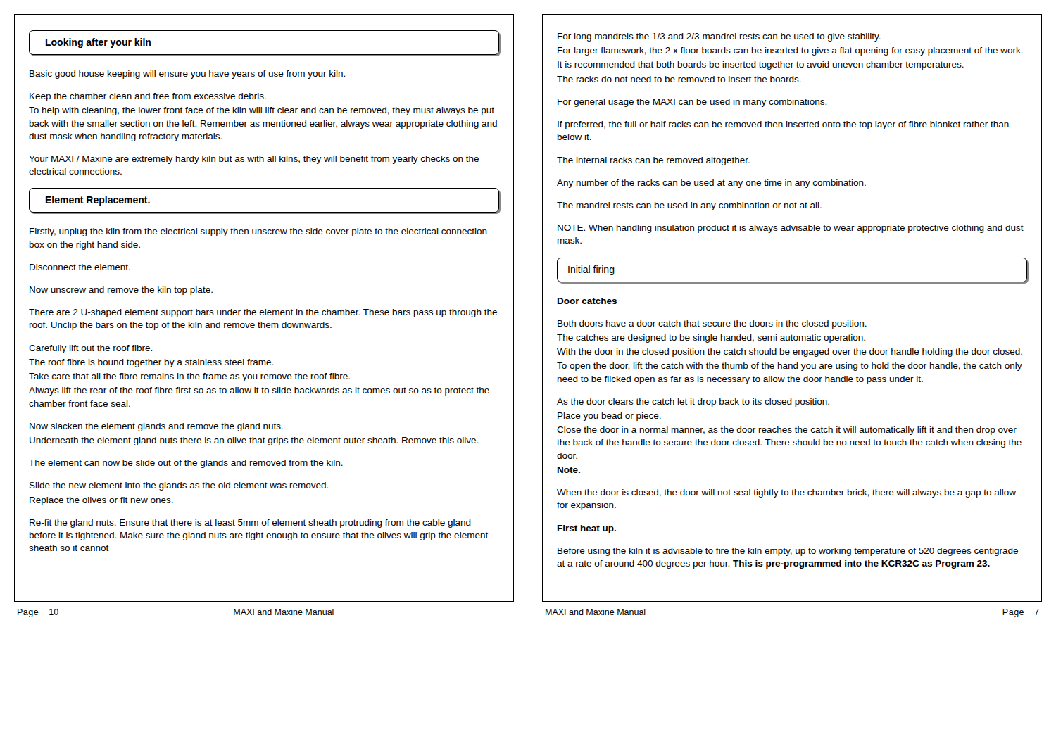Looking after your kiln
Basic good house keeping will ensure you have years of use from your kiln.
Keep the chamber clean and free from excessive debris.
To help with cleaning, the lower front face of the kiln will lift clear and can be removed, they must always be put back with the smaller section on the left. Remember as mentioned earlier, always wear appropriate clothing and dust mask when handling refractory materials.
Your MAXI / Maxine are extremely hardy kiln but as with all kilns, they will benefit from yearly checks on the electrical connections.
Element Replacement.
Firstly, unplug the kiln from the electrical supply then unscrew the side cover plate to the electrical connection box on the right hand side.
Disconnect the element.
Now unscrew and remove the kiln top plate.
There are 2 U-shaped element support bars under the element in the chamber. These bars pass up through the roof. Unclip the bars on the top of the kiln and remove them downwards.
Carefully lift out the roof fibre.
The roof fibre is bound together by a stainless steel frame.
Take care that all the fibre remains in the frame as you remove the roof fibre.
Always lift the rear of the roof fibre first so as to allow it to slide backwards as it comes out so as to protect the chamber front face seal.
Now slacken the element glands and remove the gland nuts.
Underneath the element gland nuts there is an olive that grips the element outer sheath. Remove this olive.
The element can now be slide out of the glands and removed from the kiln.
Slide the new element into the glands as the old element was removed.
Replace the olives or fit new ones.
Re-fit the gland nuts. Ensure that there is at least 5mm of element sheath protruding from the cable gland before it is tightened. Make sure the gland nuts are tight enough to ensure that the olives will grip the element sheath so it cannot
Page 10
MAXI and Maxine Manual
For long mandrels the 1/3 and 2/3 mandrel rests can be used to give stability.
For larger flamework, the 2 x floor boards can be inserted to give a flat opening for easy placement of the work.
It is recommended that both boards be inserted together to avoid uneven chamber temperatures.
The racks do not need to be removed to insert the boards.
For general usage the MAXI can be used in many combinations.
If preferred, the full or half racks can be removed then inserted onto the top layer of fibre blanket rather than below it.
The internal racks can be removed altogether.
Any number of the racks can be used at any one time in any combination.
The mandrel rests can be used in any combination or not at all.
NOTE. When handling insulation product it is always advisable to wear appropriate protective clothing and dust mask.
Initial firing
Door catches
Both doors have a door catch that secure the doors in the closed position.
The catches are designed to be single handed, semi automatic operation.
With the door in the closed position the catch should be engaged over the door handle holding the door closed.
To open the door, lift the catch with the thumb of the hand you are using to hold the door handle, the catch only need to be flicked open as far as is necessary to allow the door handle to pass under it.
As the door clears the catch let it drop back to its closed position.
Place you bead or piece.
Close the door in a normal manner, as the door reaches the catch it will automatically lift it and then drop over the back of the handle to secure the door closed. There should be no need to touch the catch when closing the door.
Note.
When the door is closed, the door will not seal tightly to the chamber brick, there will always be a gap to allow for expansion.
First heat up.
Before using the kiln it is advisable to fire the kiln empty, up to working temperature of 520 degrees centigrade at a rate of around 400 degrees per hour. This is pre-programmed into the KCR32C as Program 23.
MAXI and Maxine Manual
Page 7